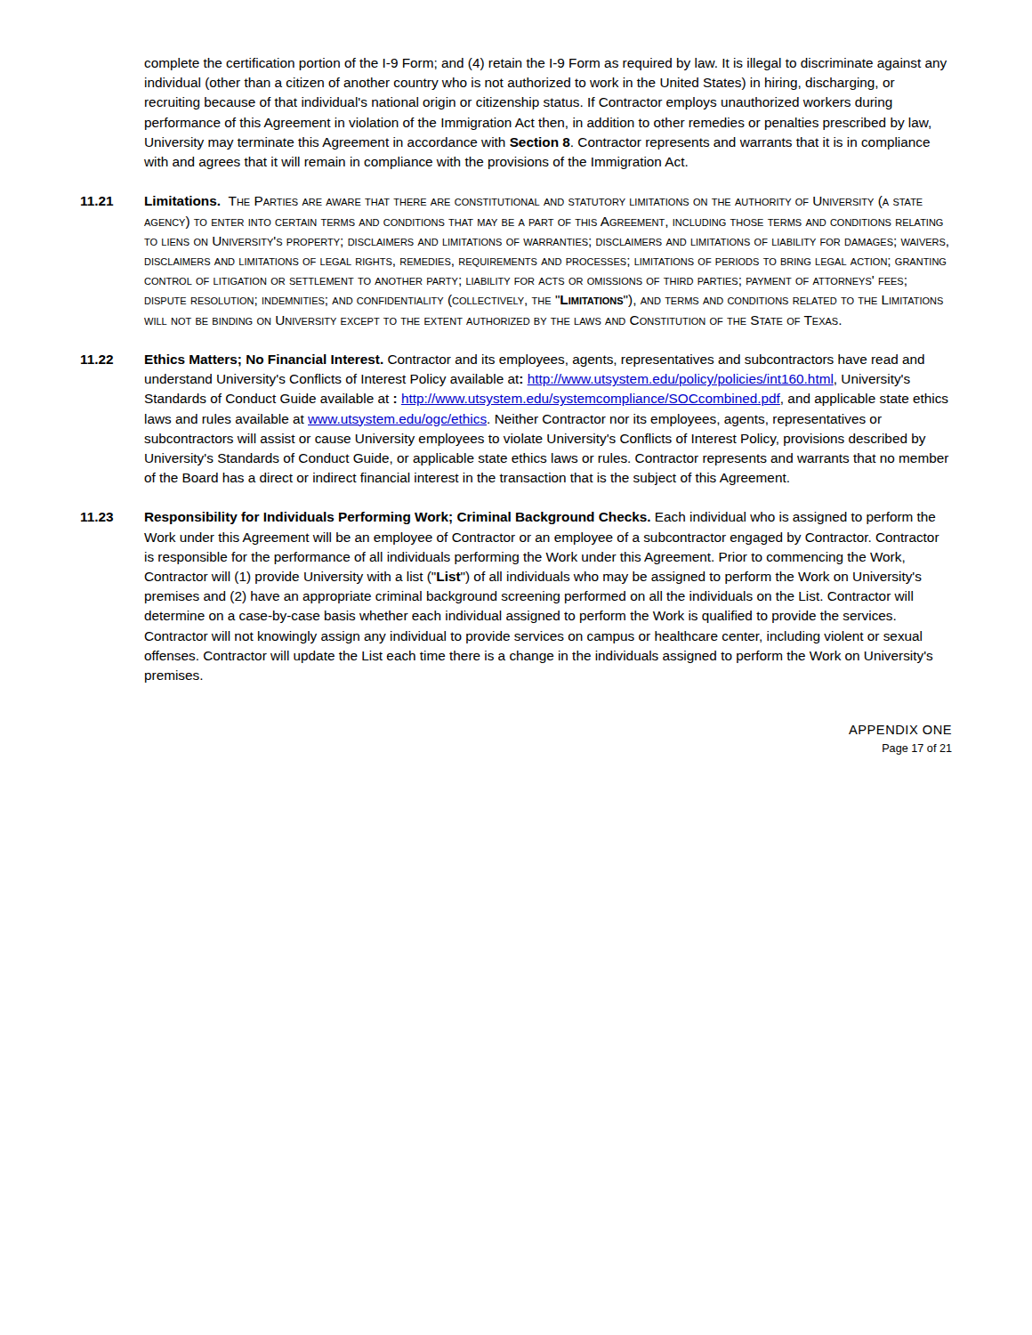complete the certification portion of the I-9 Form; and (4) retain the I-9 Form as required by law. It is illegal to discriminate against any individual (other than a citizen of another country who is not authorized to work in the United States) in hiring, discharging, or recruiting because of that individual's national origin or citizenship status. If Contractor employs unauthorized workers during performance of this Agreement in violation of the Immigration Act then, in addition to other remedies or penalties prescribed by law, University may terminate this Agreement in accordance with Section 8. Contractor represents and warrants that it is in compliance with and agrees that it will remain in compliance with the provisions of the Immigration Act.
11.21
Limitations. The Parties are aware that there are constitutional and statutory limitations on the authority of University (a state agency) to enter into certain terms and conditions that may be a part of this Agreement, including those terms and conditions relating to liens on University's property; disclaimers and limitations of warranties; disclaimers and limitations of liability for damages; waivers, disclaimers and limitations of legal rights, remedies, requirements and processes; limitations of periods to bring legal action; granting control of litigation or settlement to another party; liability for acts or omissions of third parties; payment of attorneys' fees; dispute resolution; indemnities; and confidentiality (collectively, the "Limitations"), and terms and conditions related to the Limitations will not be binding on University except to the extent authorized by the laws and Constitution of the State of Texas.
11.22
Ethics Matters; No Financial Interest. Contractor and its employees, agents, representatives and subcontractors have read and understand University's Conflicts of Interest Policy available at: http://www.utsystem.edu/policy/policies/int160.html, University's Standards of Conduct Guide available at : http://www.utsystem.edu/systemcompliance/SOCcombined.pdf, and applicable state ethics laws and rules available at www.utsystem.edu/ogc/ethics. Neither Contractor nor its employees, agents, representatives or subcontractors will assist or cause University employees to violate University's Conflicts of Interest Policy, provisions described by University's Standards of Conduct Guide, or applicable state ethics laws or rules. Contractor represents and warrants that no member of the Board has a direct or indirect financial interest in the transaction that is the subject of this Agreement.
11.23
Responsibility for Individuals Performing Work; Criminal Background Checks. Each individual who is assigned to perform the Work under this Agreement will be an employee of Contractor or an employee of a subcontractor engaged by Contractor. Contractor is responsible for the performance of all individuals performing the Work under this Agreement. Prior to commencing the Work, Contractor will (1) provide University with a list ("List") of all individuals who may be assigned to perform the Work on University's premises and (2) have an appropriate criminal background screening performed on all the individuals on the List. Contractor will determine on a case-by-case basis whether each individual assigned to perform the Work is qualified to provide the services. Contractor will not knowingly assign any individual to provide services on campus or healthcare center, including violent or sexual offenses. Contractor will update the List each time there is a change in the individuals assigned to perform the Work on University's premises.
APPENDIX ONE
Page 17 of 21